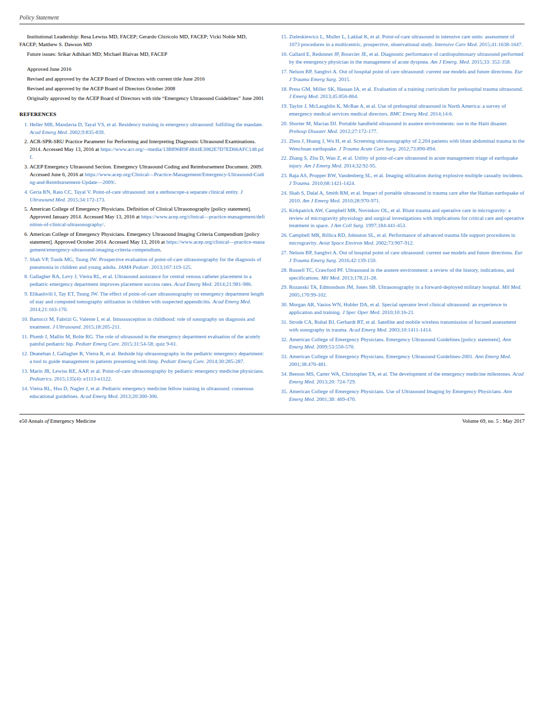Policy Statement
Institutional Leadership: Resa Lewiss MD, FACEP; Gerardo Chiricolo MD, FACEP; Vicki Noble MD, FACEP; Matthew S. Dawson MD
Future issues: Srikar Adhikari MD; Michael Blaivas MD, FACEP
Approved June 2016
Revised and approved by the ACEP Board of Directors with current title June 2016
Revised and approved by the ACEP Board of Directors October 2008
Originally approved by the ACEP Board of Directors with title “Emergency Ultrasound Guidelines” June 2001
REFERENCES
Heller MB, Mandavia D, Tayal VS, et al. Residency training in emergency ultrasound: fulfilling the mandate. Acad Emerg Med. 2002;9:835-839.
ACR-SPR-SRU Practice Parameter for Performing and Interpreting Diagnostic Ultrasound Examinations. 2014. Accessed May 13, 2016 at https://www.acr.org/~/media/13B896B9F4844E3082E7D7ED66AFC148.pdf.
ACEP Emergency Ultrasound Section. Emergency Ultrasound Coding and Reimbursement Document. 2009. Accessed June 6, 2016 at https://www.acep.org/Clinical—Practice-Management/Emergency-Ultrasound-Coding-and-Reimbursement-Update—2009/.
Geria RN, Raio CC, Tayal V. Point-of-care ultrasound: not a stethoscope-a separate clinical entity. J Ultrasound Med. 2015;34:172-173.
American College of Emergency Physicians. Definition of Clinical Ultrasonography [policy statement]. Approved January 2014. Accessed May 13, 2016 at https://www.acep.org/clinical—practice-management/definition-of-clinical-ultrasonography/.
American College of Emergency Physicians. Emergency Ultrasound Imaging Criteria Compendium [policy statement]. Approved October 2014. Accessed May 13, 2016 at https://www.acep.org/clinical—practice-management/emergency-ultrasound-imaging-criteria-compendium.
Shah VP, Tunik MG, Tsung JW. Prospective evaluation of point-of-care ultrasonography for the diagnosis of pneumonia in children and young adults. JAMA Pediatr. 2013;167:119-125.
Gallagher RA, Levy J, Vieira RL, et al. Ultrasound assistance for central venous catheter placement in a pediatric emergency department improves placement success rates. Acad Emerg Med. 2014;21:981-986.
Elikashvili I, Tay ET, Tsung JW. The effect of point-of-care ultrasonography on emergency department length of stay and computed tomography utilization in children with suspected appendicitis. Acad Emerg Med. 2014;21:163-170.
Bartocci M, Fabrizi G, Valente I, et al. Intussusception in childhood: role of sonography on diagnosis and treatment. J Ultrasound. 2015;18:205-211.
Plumb J, Mallin M, Bolte RG. The role of ultrasound in the emergency department evaluation of the acutely painful pediatric hip. Pediatr Emerg Care. 2015;31:54-58; quiz 9-61.
Deanehan J, Gallagher R, Vieira R, et al. Bedside hip ultrasonography in the pediatric emergency department: a tool to guide management in patients presenting with limp. Pediatr Emerg Care. 2014;30:285-287.
Marin JR, Lewiss RE, AAP, et al. Point-of-care ultrasonography by pediatric emergency medicine physicians. Pediatrics. 2015;135(4): e1113-e1122.
Vieira RL, Hsu D, Nagler J, et al. Pediatric emergency medicine fellow training in ultrasound: consensus educational guidelines. Acad Emerg Med. 2013;20:300-306.
Zieleskiewicz L, Muller L, Lakhal K, et al. Point-of-care ultrasound in intensive care units: assessment of 1073 procedures in a multicentric, prospective, observational study. Intensive Care Med. 2015;41:1638-1647.
Gallard E, Redonnet JP, Bourcier JE, et al. Diagnostic performance of cardiopulmonary ultrasound performed by the emergency physician in the management of acute dyspnea. Am J Emerg. Med. 2015;33: 352-358.
Nelson BP, Sanghvi A. Out of hospital point of care ultrasound: current use models and future directions. Eur J Trauma Emerg Surg. 2015.
Press GM, Miller SK, Hassan IA, et al. Evaluation of a training curriculum for prehospital trauma ultrasound. J Emerg Med. 2013;45:856-864.
Taylor J, McLaughlin K, McRae A, et al. Use of prehospital ultrasound in North America: a survey of emergency medical services medical directors. BMC Emerg Med. 2014;14:6.
Shorter M, Macias DJ. Portable handheld ultrasound in austere environments: use in the Haiti disaster. Prehosp Disaster Med. 2012;27:172-177.
Zhou J, Huang J, Wu H, et al. Screening ultrasonography of 2,204 patients with blunt abdominal trauma in the Wenchuan earthquake. J Trauma Acute Care Surg. 2012;73:890-894.
Zhang S, Zhu D, Wan Z, et al. Utility of point-of-care ultrasound in acute management triage of earthquake injury. Am J Emerg Med. 2014;32:92-95.
Raja AS, Propper BW, Vandenberg SL, et al. Imaging utilization during explosive multiple casualty incidents. J Trauma. 2010;68:1421-1424.
Shah S, Dalal A, Smith RM, et al. Impact of portable ultrasound in trauma care after the Haitian earthquake of 2010. Am J Emerg Med. 2010;28:970-971.
Kirkpatrick AW, Campbell MR, Novinkov OL, et al. Blunt trauma and operative care in microgravity: a review of microgravity physiology and surgical investigations with implications for critical care and operative treatment in space. J Am Coll Surg. 1997;184:441-453.
Campbell MR, Billica RD, Johnston SL, et al. Performance of advanced trauma life support procedures in microgravity. Aviat Space Environ Med. 2002;73:907-912.
Nelson BP, Sanghvi A. Out of hospital point of care ultrasound: current use models and future directions. Eur J Trauma Emerg Surg. 2016;42:139-150.
Russell TC, Crawford PF. Ultrasound in the austere environment: a review of the history, indications, and specifications. Mil Med. 2013;178:21-28.
Rozanski TA, Edmondson JM, Jones SB. Ultrasonography in a forward-deployed military hospital. Mil Med. 2005;170:99-102.
Morgan AR, Vasios WN, Hubler DA, et al. Special operator level clinical ultrasound: an experience in application and training. J Spec Oper Med. 2010;10:16-21.
Strode CA, Rubal BJ, Gerhardt RT, et al. Satellite and mobile wireless transmission of focused assessment with sonography in trauma. Acad Emerg Med. 2003;10:1411-1414.
American College of Emergency Physicians. Emergency Ultrasound Guidelines [policy statement]. Ann Emerg Med. 2009;53:550-570.
American College of Emergency Physicians. Emergency Ultrasound Guidelines-2001. Ann Emerg Med. 2001;38:470-481.
Beeson MS, Carter WA, Christopher TA, et al. The development of the emergency medicine milestones. Acad Emerg Med. 2013;20: 724-729.
American College of Emergency Physicians. Use of Ultrasound Imaging by Emergency Physicians. Ann Emerg Med. 2001;38: 469-470.
e50 Annals of Emergency Medicine
Volume 69, no. 5 : May 2017